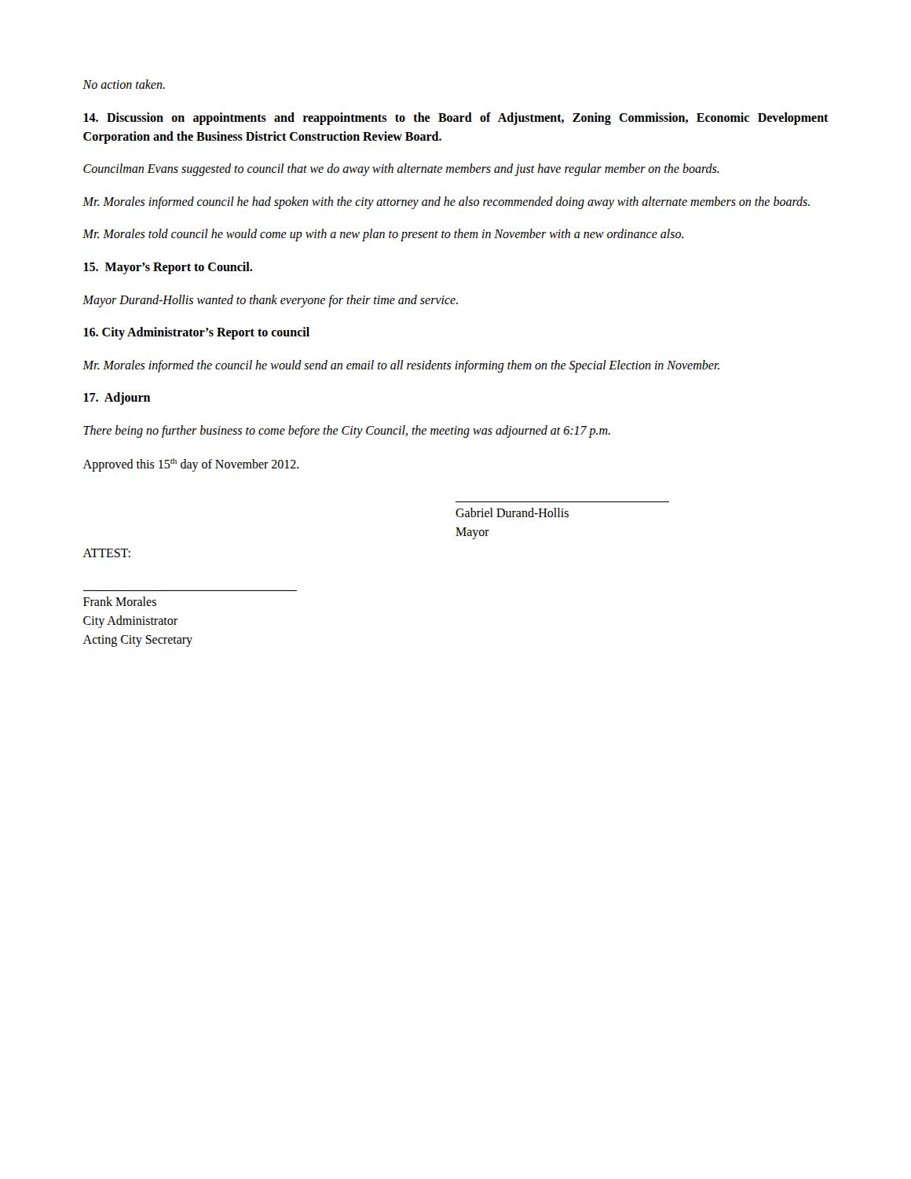No action taken.
14. Discussion on appointments and reappointments to the Board of Adjustment, Zoning Commission, Economic Development Corporation and the Business District Construction Review Board.
Councilman Evans suggested to council that we do away with alternate members and just have regular member on the boards.
Mr. Morales informed council he had spoken with the city attorney and he also recommended doing away with alternate members on the boards.
Mr. Morales told council he would come up with a new plan to present to them in November with a new ordinance also.
15. Mayor’s Report to Council.
Mayor Durand-Hollis wanted to thank everyone for their time and service.
16. City Administrator’s Report to council
Mr. Morales informed the council he would send an email to all residents informing them on the Special Election in November.
17. Adjourn
There being no further business to come before the City Council, the meeting was adjourned at 6:17 p.m.
Approved this 15th day of November 2012.
Gabriel Durand-Hollis
Mayor
ATTEST:
Frank Morales
City Administrator
Acting City Secretary